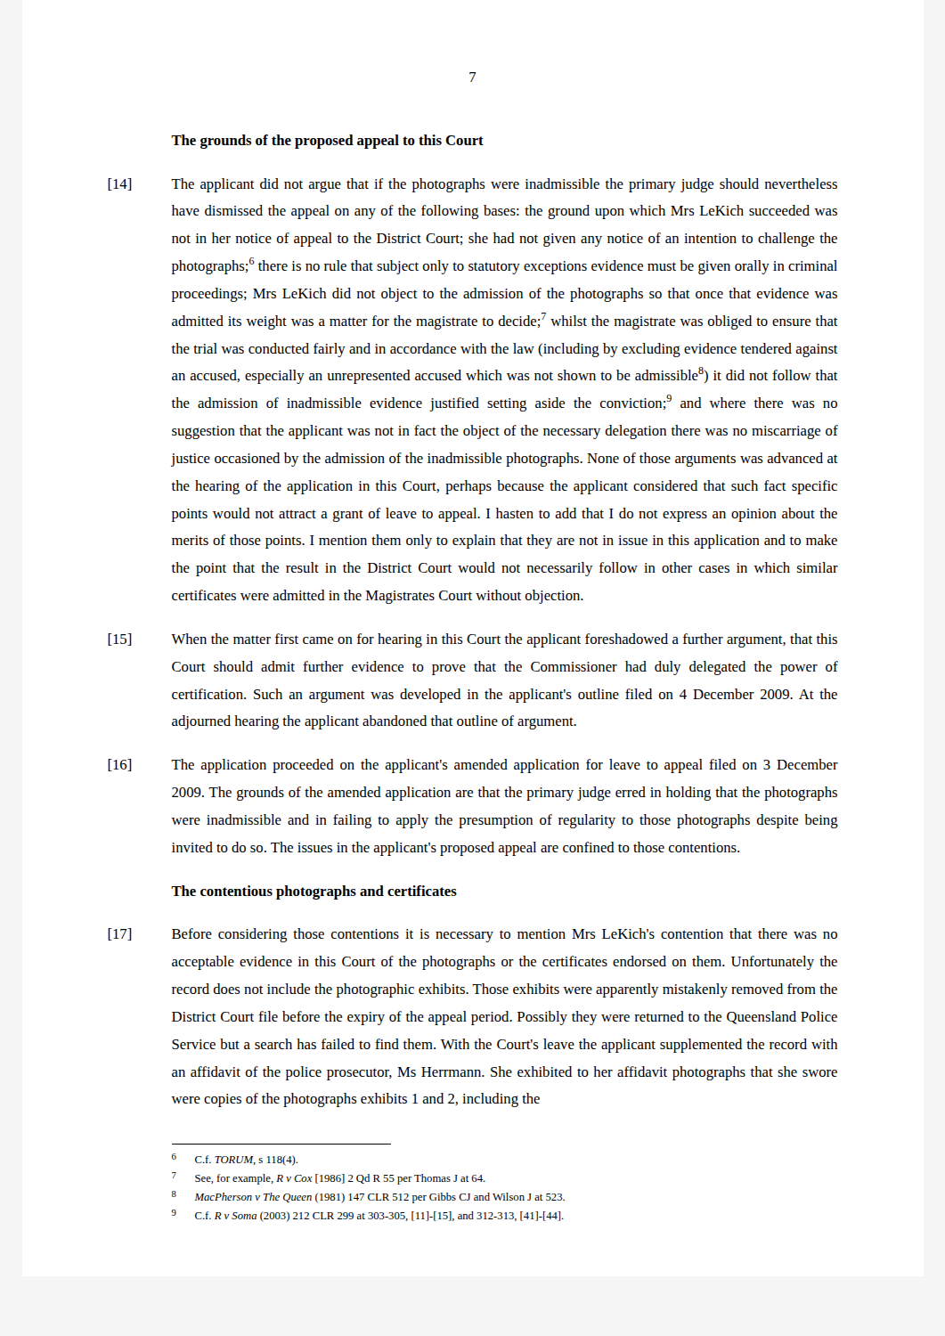7
The grounds of the proposed appeal to this Court
[14] The applicant did not argue that if the photographs were inadmissible the primary judge should nevertheless have dismissed the appeal on any of the following bases: the ground upon which Mrs LeKich succeeded was not in her notice of appeal to the District Court; she had not given any notice of an intention to challenge the photographs;6 there is no rule that subject only to statutory exceptions evidence must be given orally in criminal proceedings; Mrs LeKich did not object to the admission of the photographs so that once that evidence was admitted its weight was a matter for the magistrate to decide;7 whilst the magistrate was obliged to ensure that the trial was conducted fairly and in accordance with the law (including by excluding evidence tendered against an accused, especially an unrepresented accused which was not shown to be admissible8) it did not follow that the admission of inadmissible evidence justified setting aside the conviction;9 and where there was no suggestion that the applicant was not in fact the object of the necessary delegation there was no miscarriage of justice occasioned by the admission of the inadmissible photographs. None of those arguments was advanced at the hearing of the application in this Court, perhaps because the applicant considered that such fact specific points would not attract a grant of leave to appeal. I hasten to add that I do not express an opinion about the merits of those points. I mention them only to explain that they are not in issue in this application and to make the point that the result in the District Court would not necessarily follow in other cases in which similar certificates were admitted in the Magistrates Court without objection.
[15] When the matter first came on for hearing in this Court the applicant foreshadowed a further argument, that this Court should admit further evidence to prove that the Commissioner had duly delegated the power of certification. Such an argument was developed in the applicant's outline filed on 4 December 2009. At the adjourned hearing the applicant abandoned that outline of argument.
[16] The application proceeded on the applicant's amended application for leave to appeal filed on 3 December 2009. The grounds of the amended application are that the primary judge erred in holding that the photographs were inadmissible and in failing to apply the presumption of regularity to those photographs despite being invited to do so. The issues in the applicant's proposed appeal are confined to those contentions.
The contentious photographs and certificates
[17] Before considering those contentions it is necessary to mention Mrs LeKich's contention that there was no acceptable evidence in this Court of the photographs or the certificates endorsed on them. Unfortunately the record does not include the photographic exhibits. Those exhibits were apparently mistakenly removed from the District Court file before the expiry of the appeal period. Possibly they were returned to the Queensland Police Service but a search has failed to find them. With the Court's leave the applicant supplemented the record with an affidavit of the police prosecutor, Ms Herrmann. She exhibited to her affidavit photographs that she swore were copies of the photographs exhibits 1 and 2, including the
6 C.f. TORUM, s 118(4).
7 See, for example, R v Cox [1986] 2 Qd R 55 per Thomas J at 64.
8 MacPherson v The Queen (1981) 147 CLR 512 per Gibbs CJ and Wilson J at 523.
9 C.f. R v Soma (2003) 212 CLR 299 at 303-305, [11]-[15], and 312-313, [41]-[44].